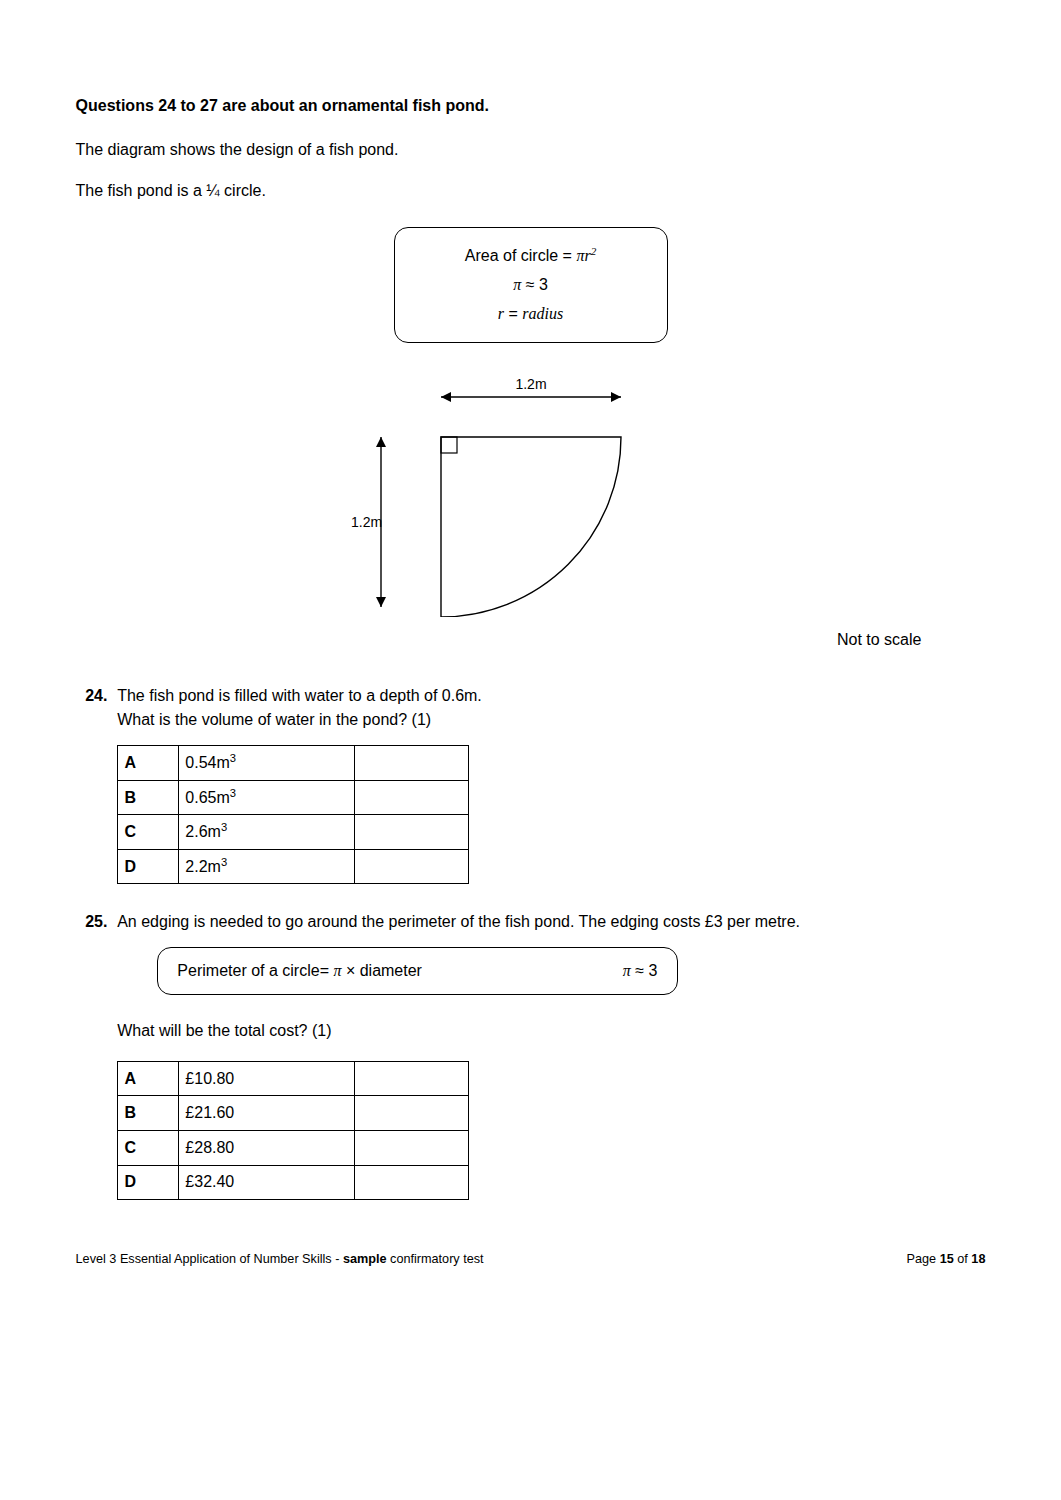Questions 24 to 27 are about an ornamental fish pond.
The diagram shows the design of a fish pond.
The fish pond is a ¼ circle.
Area of circle = πr2
π ≈ 3
r = radius
1.2m 1.2m
Not to scale
24. The fish pond is filled with water to a depth of 0.6m.
What is the volume of water in the pond? (1)
| A | 0.54m 3 | |
| B | 0.65m 3 | |
| C | 2.6m 3 | |
| D | 2.2m 3 | |
25. An edging is needed to go around the perimeter of the fish pond. The edging costs £3 per metre.
Perimeter of a circle= π × diameter π ≈ 3
What will be the total cost? (1)
| A | £10.80 | |
| B | £21.60 | |
| C | £28.80 | |
| D | £32.40 | |
Level 3 Essential Application of Number Skills - sample confirmatory test Page 15 of 18